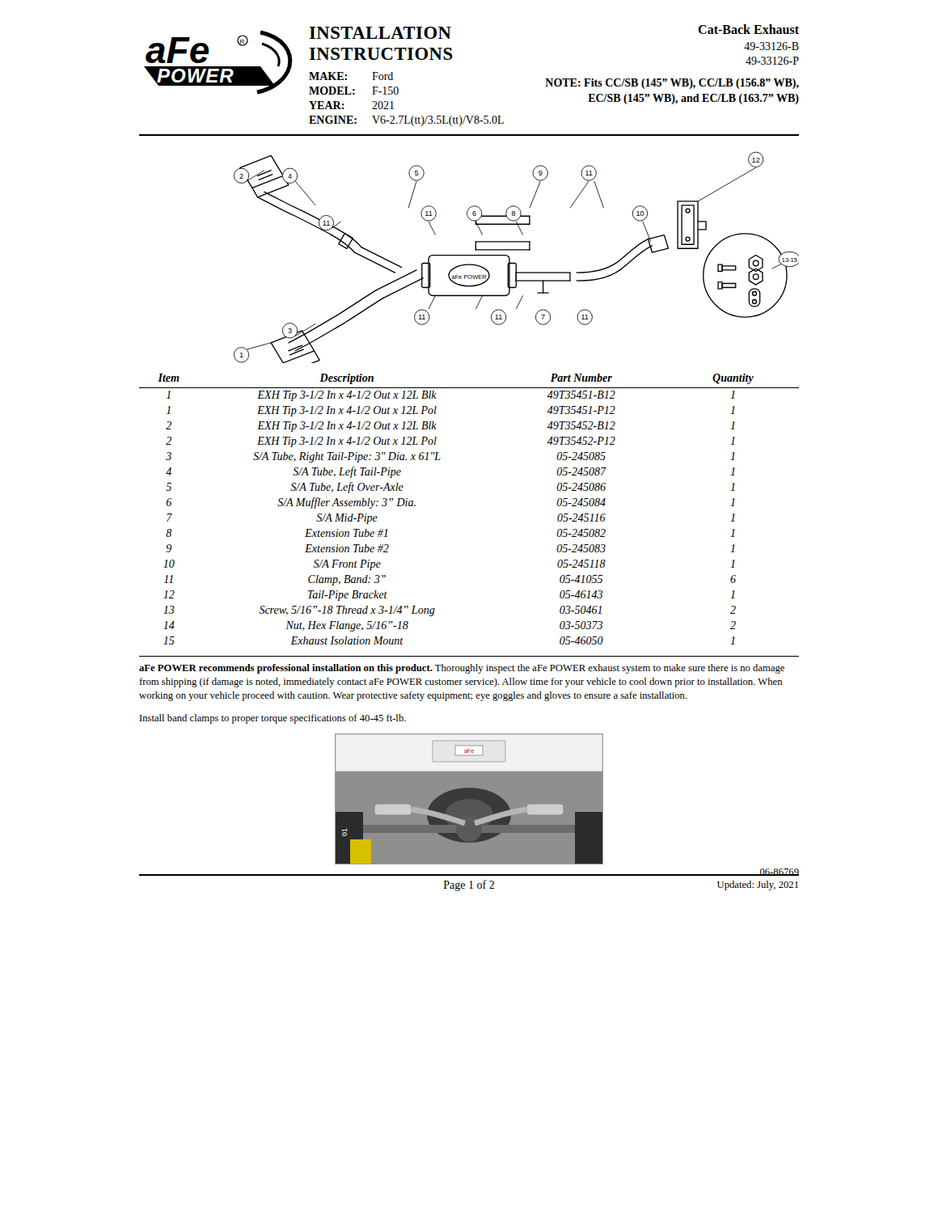aFe R POWER
INSTALLATION INSTRUCTIONS
| MAKE: | Ford |
| MODEL: | F-150 |
| YEAR: | 2021 |
| ENGINE: | V6-2.7L(tt)/3.5L(tt)/V8-5.0L |
Cat-Back Exhaust
49-33126-B
49-33126-P
NOTE: Fits CC/SB (145” WB), CC/LB (156.8” WB),
EC/SB (145” WB), and EC/LB (163.7” WB)
aFe POWER 1 2 4 3 11 5 11 11 6 11 8 9 7 11 11 10 12 13-15
| Item | Description | Part Number | Quantity |
| --- | --- | --- | --- |
| 1 | EXH Tip 3-1/2 In x 4-1/2 Out x 12L Blk | 49T35451-B12 | 1 |
| 1 | EXH Tip 3-1/2 In x 4-1/2 Out x 12L Pol | 49T35451-P12 | 1 |
| 2 | EXH Tip 3-1/2 In x 4-1/2 Out x 12L Blk | 49T35452-B12 | 1 |
| 2 | EXH Tip 3-1/2 In x 4-1/2 Out x 12L Pol | 49T35452-P12 | 1 |
| 3 | S/A Tube, Right Tail-Pipe: 3" Dia. x 61"L | 05-245085 | 1 |
| 4 | S/A Tube, Left Tail-Pipe | 05-245087 | 1 |
| 5 | S/A Tube, Left Over-Axle | 05-245086 | 1 |
| 6 | S/A Muffler Assembly: 3” Dia. | 05-245084 | 1 |
| 7 | S/A Mid-Pipe | 05-245116 | 1 |
| 8 | Extension Tube #1 | 05-245082 | 1 |
| 9 | Extension Tube #2 | 05-245083 | 1 |
| 10 | S/A Front Pipe | 05-245118 | 1 |
| 11 | Clamp, Band: 3” | 05-41055 | 6 |
| 12 | Tail-Pipe Bracket | 05-46143 | 1 |
| 13 | Screw, 5/16”-18 Thread x 3-1/4” Long | 03-50461 | 2 |
| 14 | Nut, Hex Flange, 5/16”-18 | 03-50373 | 2 |
| 15 | Exhaust Isolation Mount | 05-46050 | 1 |
aFe POWER recommends professional installation on this product. Thoroughly inspect the aFe POWER exhaust system to make sure there is no damage from shipping (if damage is noted, immediately contact aFe POWER customer service). Allow time for your vehicle to cool down prior to installation. When working on your vehicle proceed with caution. Wear protective safety equipment; eye goggles and gloves to ensure a safe installation.
Install band clamps to proper torque specifications of 40-45 ft-lb.
aFe 01
Page 1 of 2
06-86769
Updated: July, 2021